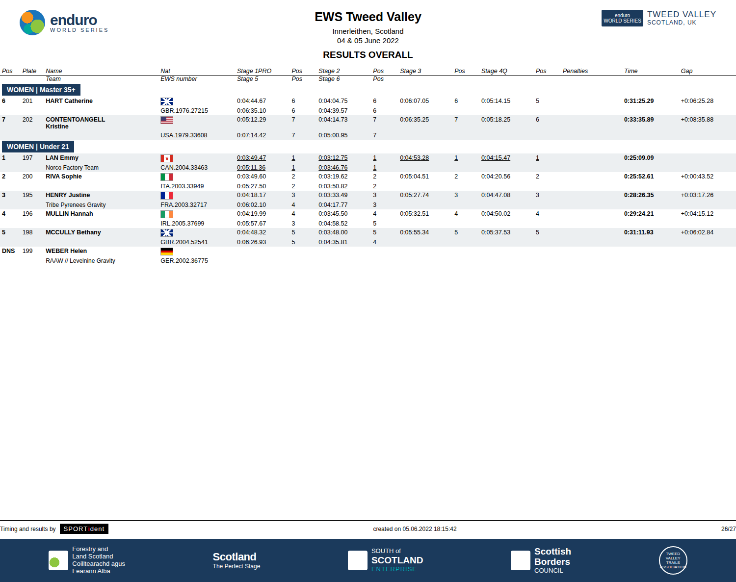enduro
WORLD SERIES
EWS Tweed Valley
Innerleithen, Scotland
04 & 05 June 2022
RESULTS OVERALL
enduro
WORLD SERIES
TWEED VALLEY
SCOTLAND, UK
| Pos | Plate | Name | Nat | Stage 1PRO | Pos | Stage 2 | Pos | Stage 3 | Pos | Stage 4Q | Pos | Penalties | Time | Gap |
| --- | --- | --- | --- | --- | --- | --- | --- | --- | --- | --- | --- | --- | --- | --- |
| | | Team | EWS number | Stage 5 | Pos | Stage 6 | Pos | | | | | | | |
| WOMEN / Master 35+ |
| 6 | 201 | HART Catherine | | 0:04:44.67 | 6 | 0:04:04.75 | 6 | 0:06:07.05 | 6 | 0:05:14.15 | 5 | | 0:31:25.29 | +0:06:25.28 |
| | | | GBR.1976.27215 | 0:06:35.10 | 6 | 0:04:39.57 | 6 | | | | | | | |
| 7 | 202 | CONTENTOANGELL Kristine | | 0:05:12.29 | 7 | 0:04:14.73 | 7 | 0:06:35.25 | 7 | 0:05:18.25 | 6 | | 0:33:35.89 | +0:08:35.88 |
| | | | USA.1979.33608 | 0:07:14.42 | 7 | 0:05:00.95 | 7 | | | | | | | |
| WOMEN / Under 21 |
| 1 | 197 | LAN Emmy | | 0:03:49.47 | 1 | 0:03:12.75 | 1 | 0:04:53.28 | 1 | 0:04:15.47 | 1 | | 0:25:09.09 | |
| | | Norco Factory Team | CAN.2004.33463 | 0:05:11.36 | 1 | 0:03:46.76 | 1 | | | | | | | |
| 2 | 200 | RIVA Sophie | | 0:03:49.60 | 2 | 0:03:19.62 | 2 | 0:05:04.51 | 2 | 0:04:20.56 | 2 | | 0:25:52.61 | +0:00:43.52 |
| | | | ITA.2003.33949 | 0:05:27.50 | 2 | 0:03:50.82 | 2 | | | | | | | |
| 3 | 195 | HENRY Justine | | 0:04:18.17 | 3 | 0:03:33.49 | 3 | 0:05:27.74 | 3 | 0:04:47.08 | 3 | | 0:28:26.35 | +0:03:17.26 |
| | | Tribe Pyrenees Gravity | FRA.2003.32717 | 0:06:02.10 | 4 | 0:04:17.77 | 3 | | | | | | | |
| 4 | 196 | MULLIN Hannah | | 0:04:19.99 | 4 | 0:03:45.50 | 4 | 0:05:32.51 | 4 | 0:04:50.02 | 4 | | 0:29:24.21 | +0:04:15.12 |
| | | | IRL.2005.37699 | 0:05:57.67 | 3 | 0:04:58.52 | 5 | | | | | | | |
| 5 | 198 | MCCULLY Bethany | | 0:04:48.32 | 5 | 0:03:48.00 | 5 | 0:05:55.34 | 5 | 0:05:37.53 | 5 | | 0:31:11.93 | +0:06:02.84 |
| | | | GBR.2004.52541 | 0:06:26.93 | 5 | 0:04:35.81 | 4 | | | | | | | |
| DNS | 199 | WEBER Helen | | | | | | | | | | | | |
| | | RAAW // Levelnine Gravity | GER.2002.36775 | | | | | | | | | | | |
Timing and results by SPORTident
created on 05.06.2022 18:15:42
26/27
Forestry and
Land Scotland
Coilltearachd agus
Fearann Alba
Scotland
The Perfect Stage
SOUTH of
SCOTLAND
ENTERPRISE
Scottish
Borders
COUNCIL
TWEED VALLEY
TRAILS
ASSOCIATION